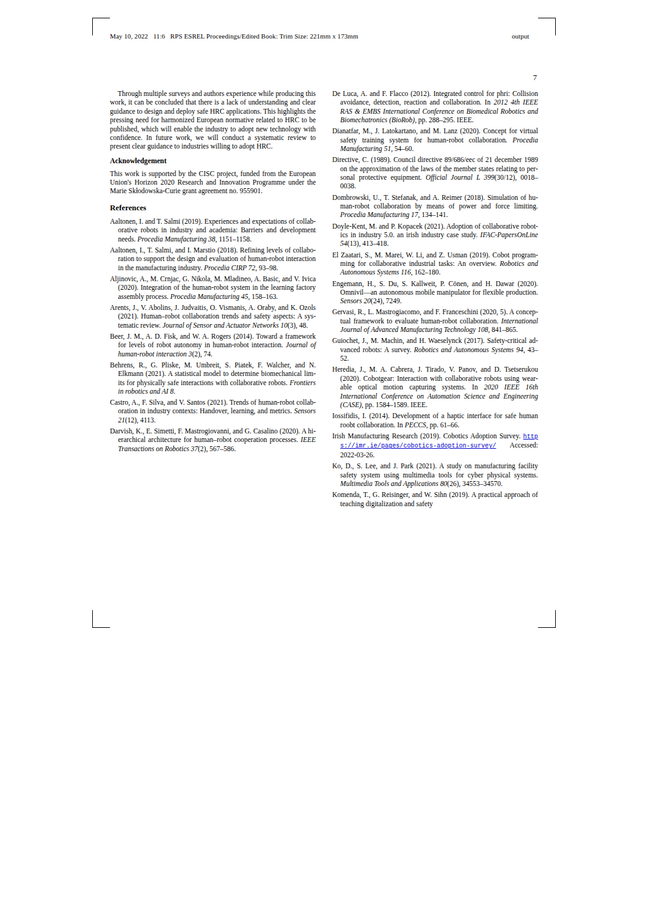May 10, 2022 11:6 RPS ESREL Proceedings/Edited Book: Trim Size: 221mm x 173mm output
7
Through multiple surveys and authors experience while producing this work, it can be concluded that there is a lack of understanding and clear guidance to design and deploy safe HRC applications. This highlights the pressing need for harmonized European normative related to HRC to be published, which will enable the industry to adopt new technology with confidence. In future work, we will conduct a systematic review to present clear guidance to industries willing to adopt HRC.
Acknowledgement
This work is supported by the CISC project, funded from the European Union's Horizon 2020 Research and Innovation Programme under the Marie Skłodowska-Curie grant agreement no. 955901.
References
Aaltonen, I. and T. Salmi (2019). Experiences and expectations of collaborative robots in industry and academia: Barriers and development needs. Procedia Manufacturing 38, 1151–1158.
Aaltonen, I., T. Salmi, and I. Marstio (2018). Refining levels of collaboration to support the design and evaluation of human-robot interaction in the manufacturing industry. Procedia CIRP 72, 93–98.
Aljinovic, A., M. Crnjac, G. Nikola, M. Mladineo, A. Basic, and V. Ivica (2020). Integration of the human-robot system in the learning factory assembly process. Procedia Manufacturing 45, 158–163.
Arents, J., V. Abolins, J. Judvaitis, O. Vismanis, A. Oraby, and K. Ozols (2021). Human–robot collaboration trends and safety aspects: A systematic review. Journal of Sensor and Actuator Networks 10(3), 48.
Beer, J. M., A. D. Fisk, and W. A. Rogers (2014). Toward a framework for levels of robot autonomy in human-robot interaction. Journal of human-robot interaction 3(2), 74.
Behrens, R., G. Pliske, M. Umbreit, S. Piatek, F. Walcher, and N. Elkmann (2021). A statistical model to determine biomechanical limits for physically safe interactions with collaborative robots. Frontiers in robotics and AI 8.
Castro, A., F. Silva, and V. Santos (2021). Trends of human-robot collaboration in industry contexts: Handover, learning, and metrics. Sensors 21(12), 4113.
Darvish, K., E. Simetti, F. Mastrogiovanni, and G. Casalino (2020). A hierarchical architecture for human–robot cooperation processes. IEEE Transactions on Robotics 37(2), 567–586.
De Luca, A. and F. Flacco (2012). Integrated control for phri: Collision avoidance, detection, reaction and collaboration. In 2012 4th IEEE RAS & EMBS International Conference on Biomedical Robotics and Biomechatronics (BioRob), pp. 288–295. IEEE.
Dianatfar, M., J. Latokartano, and M. Lanz (2020). Concept for virtual safety training system for human-robot collaboration. Procedia Manufacturing 51, 54–60.
Directive, C. (1989). Council directive 89/686/eec of 21 december 1989 on the approximation of the laws of the member states relating to personal protective equipment. Official Journal L 399(30/12), 0018–0038.
Dombrowski, U., T. Stefanak, and A. Reimer (2018). Simulation of human-robot collaboration by means of power and force limiting. Procedia Manufacturing 17, 134–141.
Doyle-Kent, M. and P. Kopacek (2021). Adoption of collaborative robotics in industry 5.0. an irish industry case study. IFAC-PapersOnLine 54(13), 413–418.
El Zaatari, S., M. Marei, W. Li, and Z. Usman (2019). Cobot programming for collaborative industrial tasks: An overview. Robotics and Autonomous Systems 116, 162–180.
Engemann, H., S. Du, S. Kallweit, P. Cönen, and H. Dawar (2020). Omnivil—an autonomous mobile manipulator for flexible production. Sensors 20(24), 7249.
Gervasi, R., L. Mastrogiacomo, and F. Franceschini (2020, 5). A conceptual framework to evaluate human-robot collaboration. International Journal of Advanced Manufacturing Technology 108, 841–865.
Guiochet, J., M. Machin, and H. Waeselynck (2017). Safety-critical advanced robots: A survey. Robotics and Autonomous Systems 94, 43–52.
Heredia, J., M. A. Cabrera, J. Tirado, V. Panov, and D. Tsetserukou (2020). Cobotgear: Interaction with collaborative robots using wearable optical motion capturing systems. In 2020 IEEE 16th International Conference on Automation Science and Engineering (CASE), pp. 1584–1589. IEEE.
Iossifidis, I. (2014). Development of a haptic interface for safe human roobt collaboration. In PECCS, pp. 61–66.
Irish Manufacturing Research (2019). Cobotics Adoption Survey. https://imr.ie/pages/cobotics-adoption-survey/ Accessed: 2022-03-26.
Ko, D., S. Lee, and J. Park (2021). A study on manufacturing facility safety system using multimedia tools for cyber physical systems. Multimedia Tools and Applications 80(26), 34553–34570.
Komenda, T., G. Reisinger, and W. Sihn (2019). A practical approach of teaching digitalization and safety